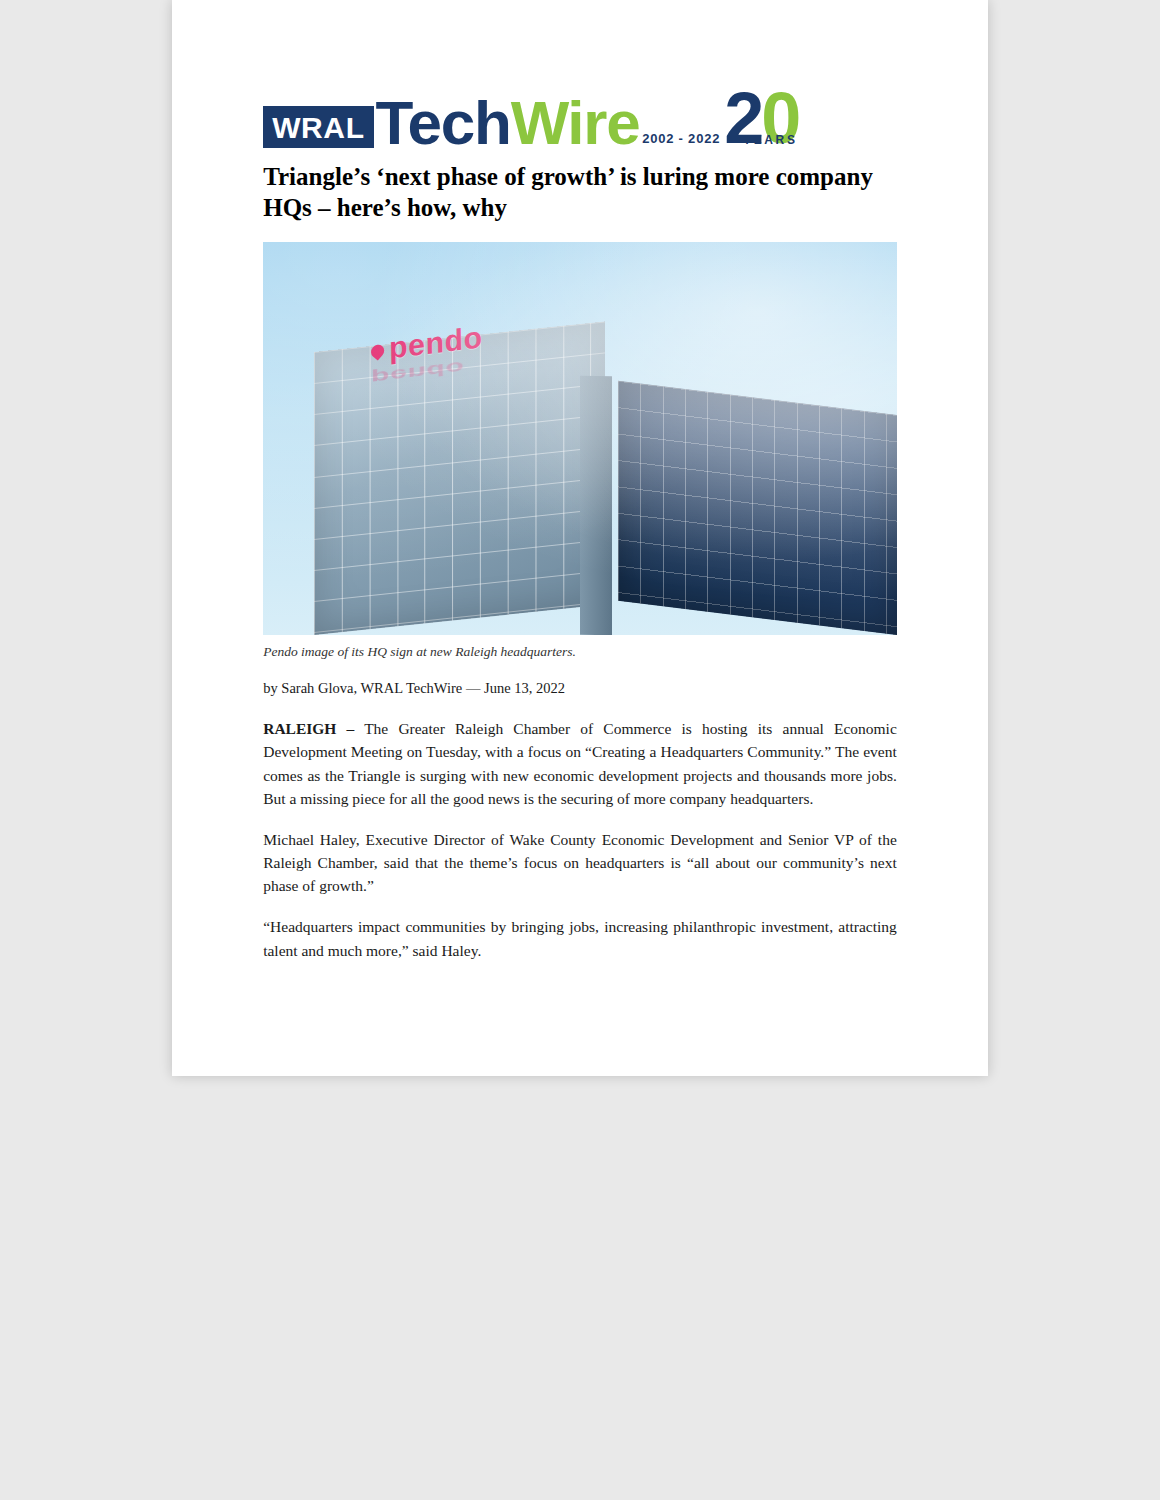WRAL Tech Wire 2002 - 2022 20 YEARS
Triangle’s ‘next phase of growth’ is luring more company HQs – here’s how, why
pendo
pendo
Pendo image of its HQ sign at new Raleigh headquarters.
by Sarah Glova, WRAL TechWire — June 13, 2022
RALEIGH – The Greater Raleigh Chamber of Commerce is hosting its annual Economic Development Meeting on Tuesday, with a focus on “Creating a Headquarters Community.” The event comes as the Triangle is surging with new economic development projects and thousands more jobs. But a missing piece for all the good news is the securing of more company headquarters.
Michael Haley, Executive Director of Wake County Economic Development and Senior VP of the Raleigh Chamber, said that the theme’s focus on headquarters is “all about our community’s next phase of growth.”
“Headquarters impact communities by bringing jobs, increasing philanthropic investment, attracting talent and much more,” said Haley.